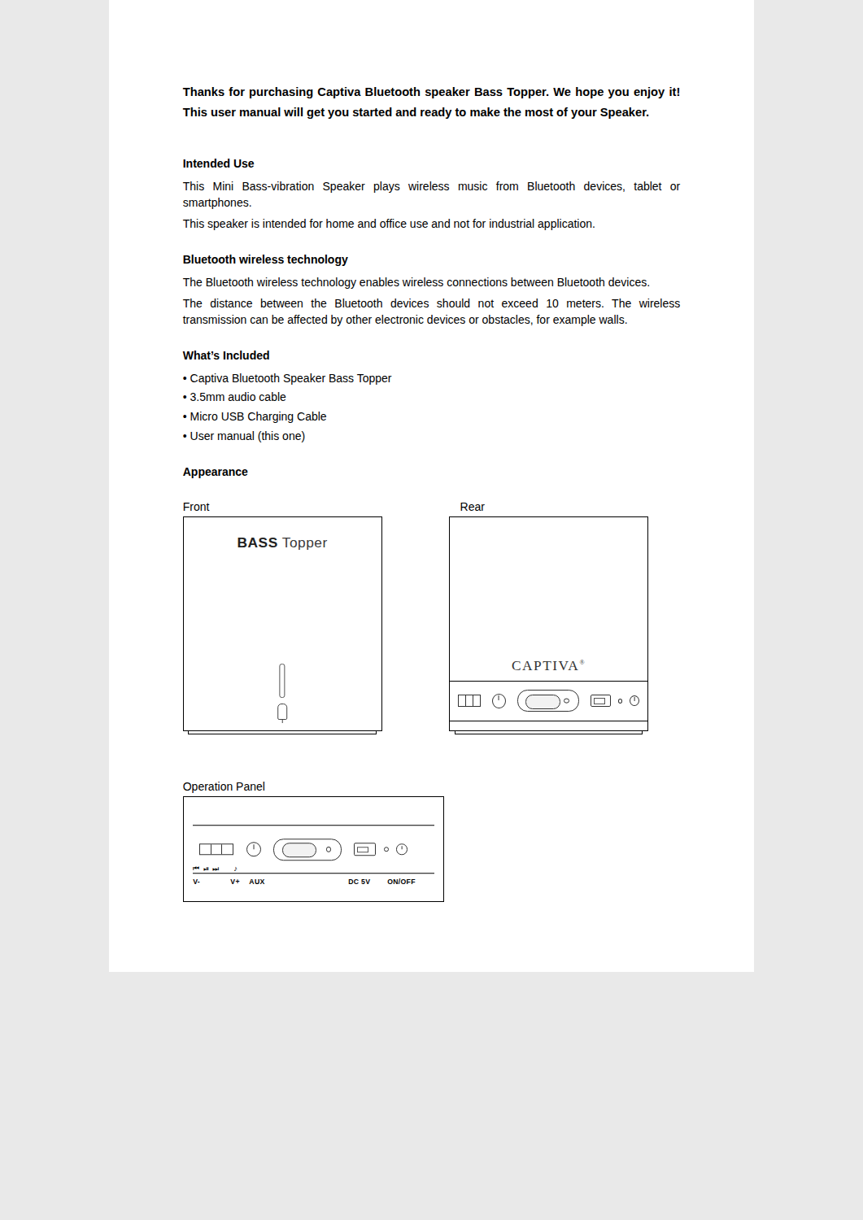Thanks for purchasing Captiva Bluetooth speaker Bass Topper. We hope you enjoy it! This user manual will get you started and ready to make the most of your Speaker.
Intended Use
This Mini Bass-vibration Speaker plays wireless music from Bluetooth devices, tablet or smartphones.
This speaker is intended for home and office use and not for industrial application.
Bluetooth wireless technology
The Bluetooth wireless technology enables wireless connections between Bluetooth devices.
The distance between the Bluetooth devices should not exceed 10 meters. The wireless transmission can be affected by other electronic devices or obstacles, for example walls.
What’s Included
• Captiva Bluetooth Speaker Bass Topper
• 3.5mm audio cable
• Micro USB Charging Cable
• User manual (this one)
Appearance
Front
Rear
BASS Topper
CAPTIVA®
Operation Panel
⏮ ⏯ ⏭
♪
V-
V+
AUX
DC 5V
ON/OFF